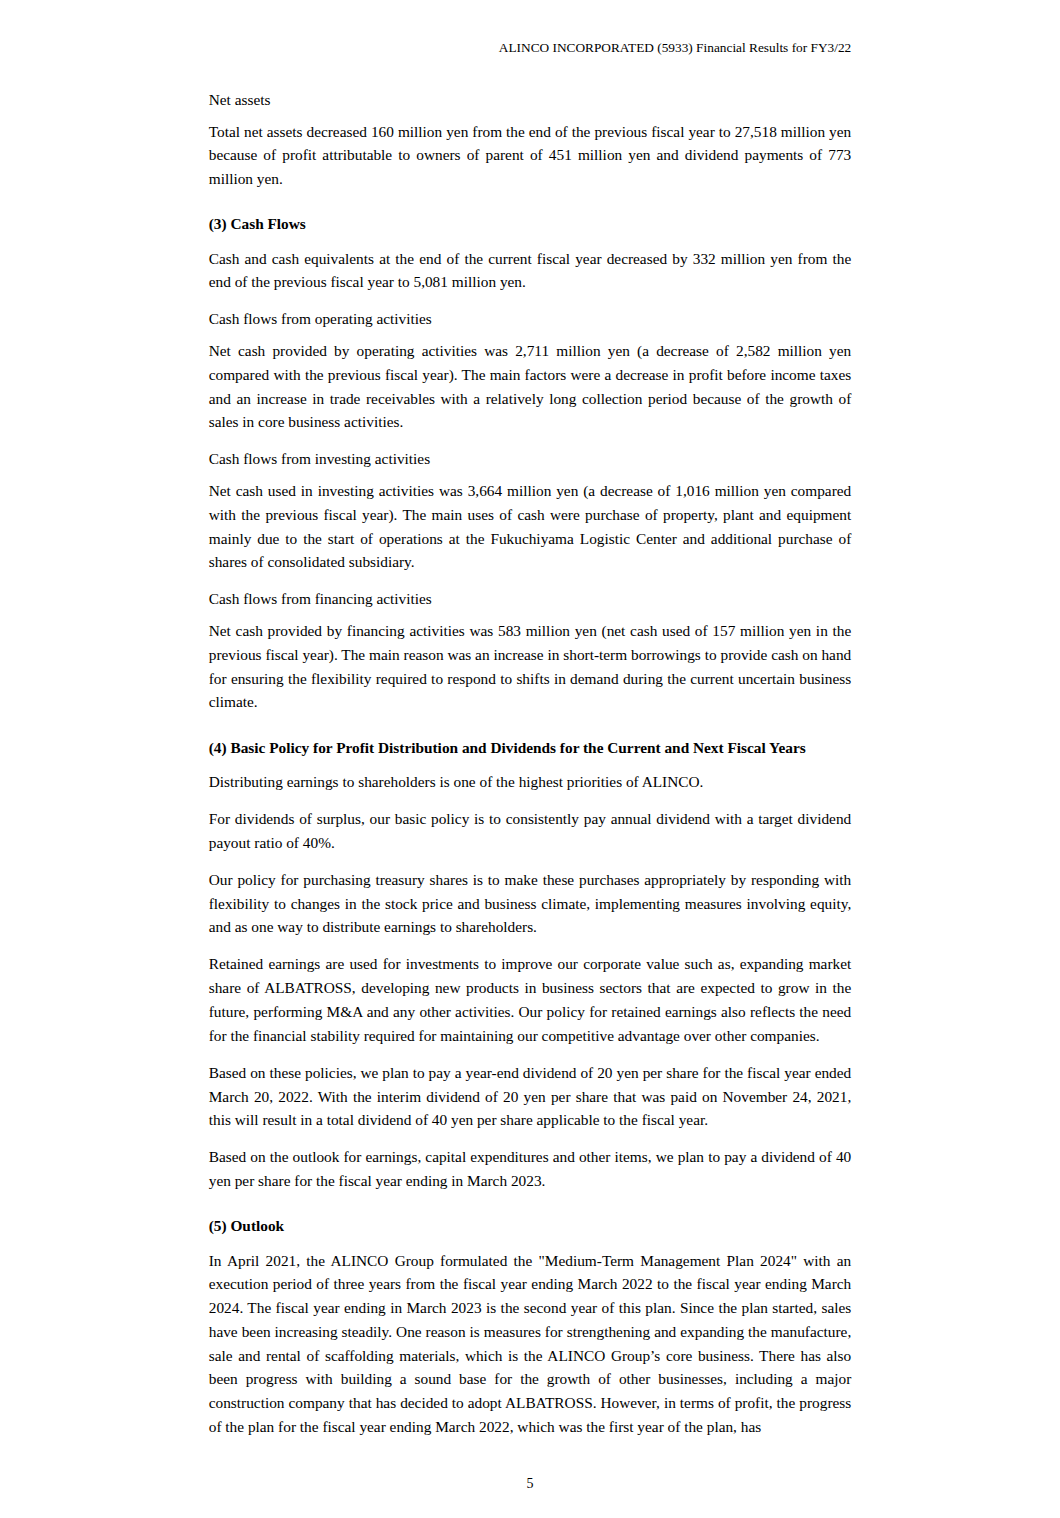ALINCO INCORPORATED (5933) Financial Results for FY3/22
Net assets
Total net assets decreased 160 million yen from the end of the previous fiscal year to 27,518 million yen because of profit attributable to owners of parent of 451 million yen and dividend payments of 773 million yen.
(3) Cash Flows
Cash and cash equivalents at the end of the current fiscal year decreased by 332 million yen from the end of the previous fiscal year to 5,081 million yen.
Cash flows from operating activities
Net cash provided by operating activities was 2,711 million yen (a decrease of 2,582 million yen compared with the previous fiscal year). The main factors were a decrease in profit before income taxes and an increase in trade receivables with a relatively long collection period because of the growth of sales in core business activities.
Cash flows from investing activities
Net cash used in investing activities was 3,664 million yen (a decrease of 1,016 million yen compared with the previous fiscal year). The main uses of cash were purchase of property, plant and equipment mainly due to the start of operations at the Fukuchiyama Logistic Center and additional purchase of shares of consolidated subsidiary.
Cash flows from financing activities
Net cash provided by financing activities was 583 million yen (net cash used of 157 million yen in the previous fiscal year). The main reason was an increase in short-term borrowings to provide cash on hand for ensuring the flexibility required to respond to shifts in demand during the current uncertain business climate.
(4) Basic Policy for Profit Distribution and Dividends for the Current and Next Fiscal Years
Distributing earnings to shareholders is one of the highest priorities of ALINCO.
For dividends of surplus, our basic policy is to consistently pay annual dividend with a target dividend payout ratio of 40%.
Our policy for purchasing treasury shares is to make these purchases appropriately by responding with flexibility to changes in the stock price and business climate, implementing measures involving equity, and as one way to distribute earnings to shareholders.
Retained earnings are used for investments to improve our corporate value such as, expanding market share of ALBATROSS, developing new products in business sectors that are expected to grow in the future, performing M&A and any other activities. Our policy for retained earnings also reflects the need for the financial stability required for maintaining our competitive advantage over other companies.
Based on these policies, we plan to pay a year-end dividend of 20 yen per share for the fiscal year ended March 20, 2022. With the interim dividend of 20 yen per share that was paid on November 24, 2021, this will result in a total dividend of 40 yen per share applicable to the fiscal year.
Based on the outlook for earnings, capital expenditures and other items, we plan to pay a dividend of 40 yen per share for the fiscal year ending in March 2023.
(5) Outlook
In April 2021, the ALINCO Group formulated the "Medium-Term Management Plan 2024" with an execution period of three years from the fiscal year ending March 2022 to the fiscal year ending March 2024. The fiscal year ending in March 2023 is the second year of this plan. Since the plan started, sales have been increasing steadily. One reason is measures for strengthening and expanding the manufacture, sale and rental of scaffolding materials, which is the ALINCO Group’s core business. There has also been progress with building a sound base for the growth of other businesses, including a major construction company that has decided to adopt ALBATROSS. However, in terms of profit, the progress of the plan for the fiscal year ending March 2022, which was the first year of the plan, has
5